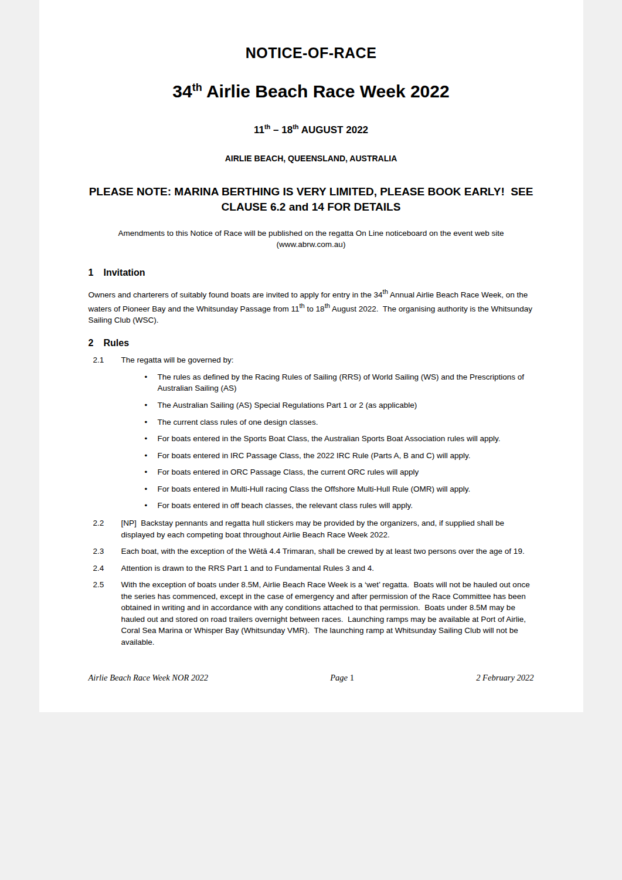NOTICE-OF-RACE
34th Airlie Beach Race Week 2022
11th – 18th AUGUST 2022
AIRLIE BEACH, QUEENSLAND, AUSTRALIA
PLEASE NOTE: MARINA BERTHING IS VERY LIMITED, PLEASE BOOK EARLY! SEE CLAUSE 6.2 and 14 FOR DETAILS
Amendments to this Notice of Race will be published on the regatta On Line noticeboard on the event web site (www.abrw.com.au)
1 Invitation
Owners and charterers of suitably found boats are invited to apply for entry in the 34th Annual Airlie Beach Race Week, on the waters of Pioneer Bay and the Whitsunday Passage from 11th to 18th August 2022. The organising authority is the Whitsunday Sailing Club (WSC).
2 Rules
2.1
The regatta will be governed by:
The rules as defined by the Racing Rules of Sailing (RRS) of World Sailing (WS) and the Prescriptions of Australian Sailing (AS)
The Australian Sailing (AS) Special Regulations Part 1 or 2 (as applicable)
The current class rules of one design classes.
For boats entered in the Sports Boat Class, the Australian Sports Boat Association rules will apply.
For boats entered in IRC Passage Class, the 2022 IRC Rule (Parts A, B and C) will apply.
For boats entered in ORC Passage Class, the current ORC rules will apply
For boats entered in Multi-Hull racing Class the Offshore Multi-Hull Rule (OMR) will apply.
For boats entered in off beach classes, the relevant class rules will apply.
2.2
[NP] Backstay pennants and regatta hull stickers may be provided by the organizers, and, if supplied shall be displayed by each competing boat throughout Airlie Beach Race Week 2022.
2.3
Each boat, with the exception of the Wētā 4.4 Trimaran, shall be crewed by at least two persons over the age of 19.
2.4
Attention is drawn to the RRS Part 1 and to Fundamental Rules 3 and 4.
2.5
With the exception of boats under 8.5M, Airlie Beach Race Week is a ‘wet’ regatta. Boats will not be hauled out once the series has commenced, except in the case of emergency and after permission of the Race Committee has been obtained in writing and in accordance with any conditions attached to that permission. Boats under 8.5M may be hauled out and stored on road trailers overnight between races. Launching ramps may be available at Port of Airlie, Coral Sea Marina or Whisper Bay (Whitsunday VMR). The launching ramp at Whitsunday Sailing Club will not be available.
Airlie Beach Race Week NOR 2022
Page 1
2 February 2022